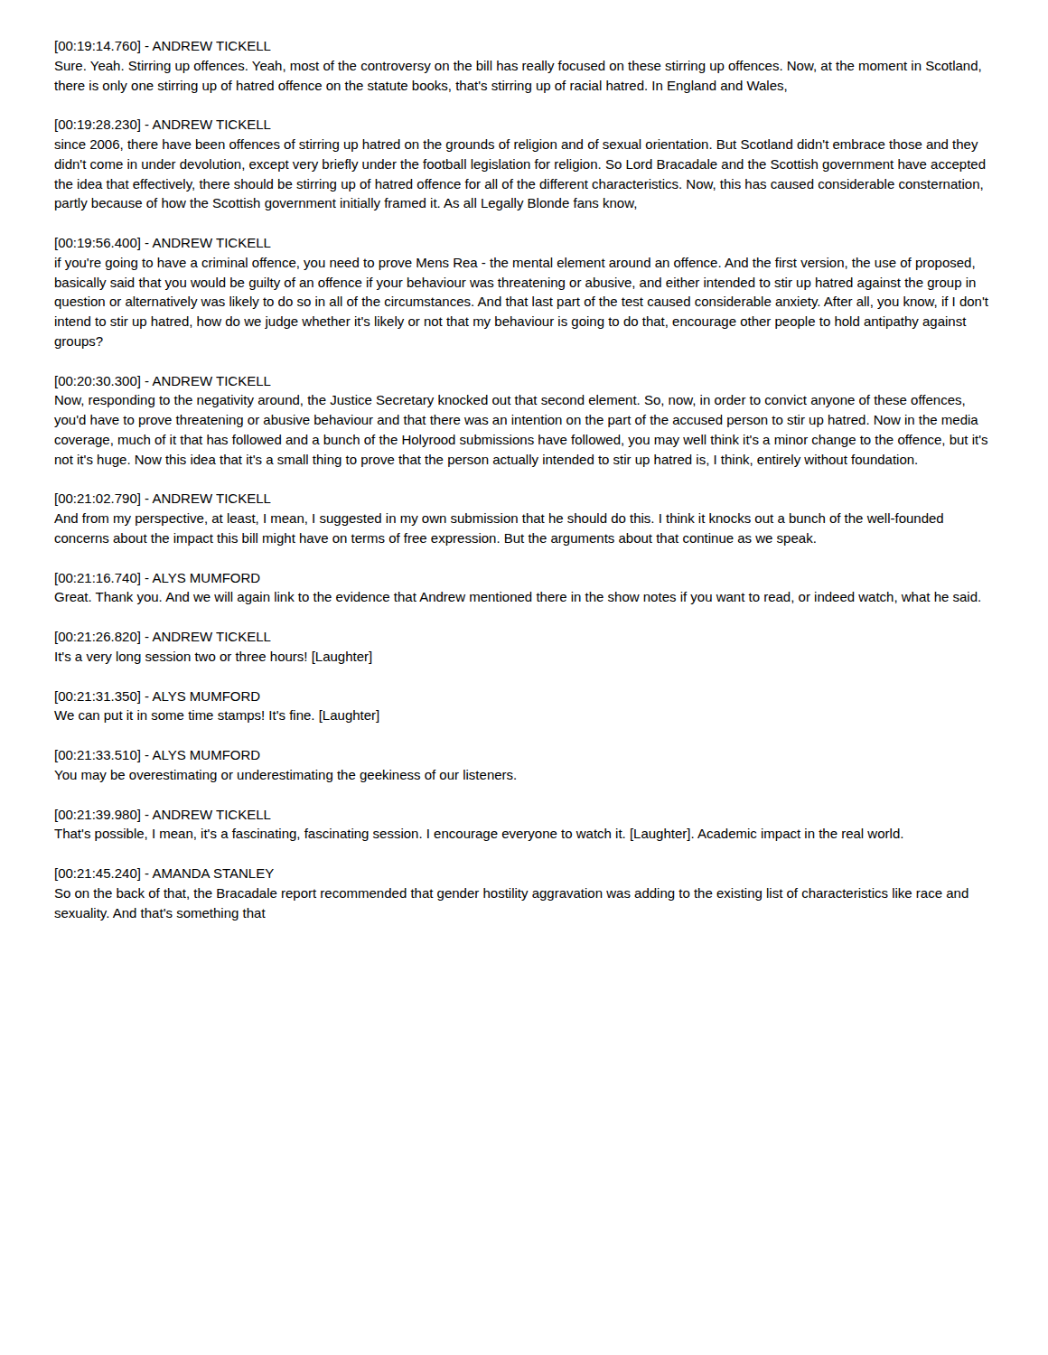[00:19:14.760] - ANDREW TICKELL
Sure. Yeah. Stirring up offences. Yeah, most of the controversy on the bill has really focused on these stirring up offences. Now, at the moment in Scotland, there is only one stirring up of hatred offence on the statute books, that's stirring up of racial hatred. In England and Wales,
[00:19:28.230] - ANDREW TICKELL
since 2006, there have been offences of stirring up hatred on the grounds of religion and of sexual orientation. But Scotland didn't embrace those and they didn't come in under devolution, except very briefly under the football legislation for religion. So Lord Bracadale and the Scottish government have accepted the idea that effectively, there should be stirring up of hatred offence for all of the different characteristics. Now, this has caused considerable consternation, partly because of how the Scottish government initially framed it. As all Legally Blonde fans know,
[00:19:56.400] - ANDREW TICKELL
if you're going to have a criminal offence, you need to prove Mens Rea - the mental element around an offence. And the first version, the use of proposed, basically said that you would be guilty of an offence if your behaviour was threatening or abusive, and either intended to stir up hatred against the group in question or alternatively was likely to do so in all of the circumstances. And that last part of the test caused considerable anxiety. After all, you know, if I don't intend to stir up hatred, how do we judge whether it's likely or not that my behaviour is going to do that, encourage other people to hold antipathy against groups?
[00:20:30.300] - ANDREW TICKELL
Now, responding to the negativity around, the Justice Secretary knocked out that second element. So, now, in order to convict anyone of these offences, you'd have to prove threatening or abusive behaviour and that there was an intention on the part of the accused person to stir up hatred. Now in the media coverage, much of it that has followed and a bunch of the Holyrood submissions have followed, you may well think it's a minor change to the offence, but it's not it's huge. Now this idea that it's a small thing to prove that the person actually intended to stir up hatred is, I think, entirely without foundation.
[00:21:02.790] - ANDREW TICKELL
And from my perspective, at least, I mean, I suggested in my own submission that he should do this. I think it knocks out a bunch of the well-founded concerns about the impact this bill might have on terms of free expression. But the arguments about that continue as we speak.
[00:21:16.740] - ALYS MUMFORD
Great. Thank you. And we will again link to the evidence that Andrew mentioned there in the show notes if you want to read, or indeed watch, what he said.
[00:21:26.820] - ANDREW TICKELL
It's a very long session two or three hours! [Laughter]
[00:21:31.350] - ALYS MUMFORD
We can put it in some time stamps! It's fine. [Laughter]
[00:21:33.510] - ALYS MUMFORD
You may be overestimating or underestimating the geekiness of our listeners.
[00:21:39.980] - ANDREW TICKELL
That's possible, I mean, it's a fascinating, fascinating session. I encourage everyone to watch it. [Laughter]. Academic impact in the real world.
[00:21:45.240] - AMANDA STANLEY
So on the back of that, the Bracadale report recommended that gender hostility aggravation was adding to the existing list of characteristics like race and sexuality. And that's something that